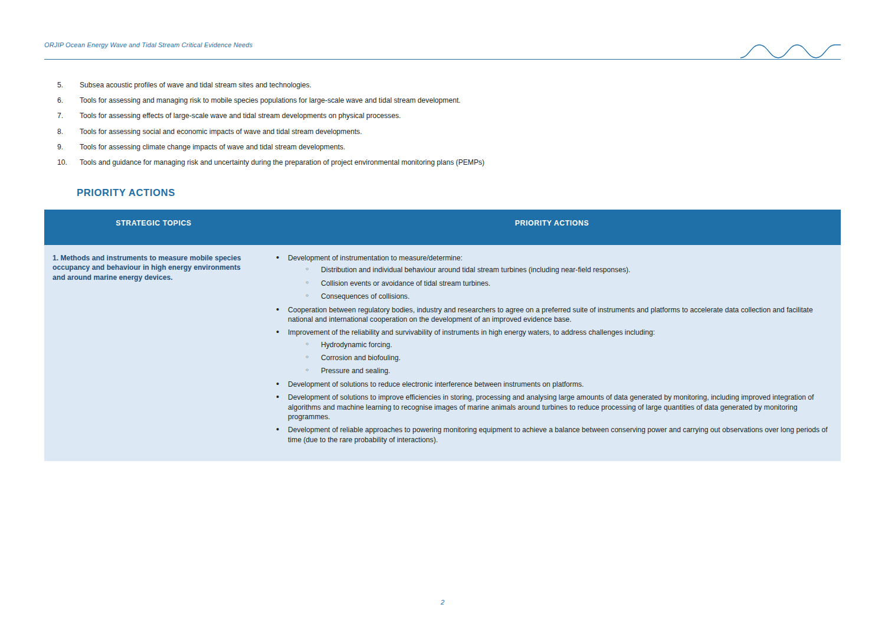ORJIP Ocean Energy Wave and Tidal Stream Critical Evidence Needs
5. Subsea acoustic profiles of wave and tidal stream sites and technologies.
6. Tools for assessing and managing risk to mobile species populations for large-scale wave and tidal stream development.
7. Tools for assessing effects of large-scale wave and tidal stream developments on physical processes.
8. Tools for assessing social and economic impacts of wave and tidal stream developments.
9. Tools for assessing climate change impacts of wave and tidal stream developments.
10. Tools and guidance for managing risk and uncertainty during the preparation of project environmental monitoring plans (PEMPs)
PRIORITY ACTIONS
| STRATEGIC TOPICS | PRIORITY ACTIONS |
| --- | --- |
| 1. Methods and instruments to measure mobile species occupancy and behaviour in high energy environments and around marine energy devices. | Development of instrumentation to measure/determine: Distribution and individual behaviour around tidal stream turbines (including near-field responses). Collision events or avoidance of tidal stream turbines. Consequences of collisions. Cooperation between regulatory bodies, industry and researchers to agree on a preferred suite of instruments and platforms to accelerate data collection and facilitate national and international cooperation on the development of an improved evidence base. Improvement of the reliability and survivability of instruments in high energy waters, to address challenges including: Hydrodynamic forcing. Corrosion and biofouling. Pressure and sealing. Development of solutions to reduce electronic interference between instruments on platforms. Development of solutions to improve efficiencies in storing, processing and analysing large amounts of data generated by monitoring, including improved integration of algorithms and machine learning to recognise images of marine animals around turbines to reduce processing of large quantities of data generated by monitoring programmes. Development of reliable approaches to powering monitoring equipment to achieve a balance between conserving power and carrying out observations over long periods of time (due to the rare probability of interactions). |
2